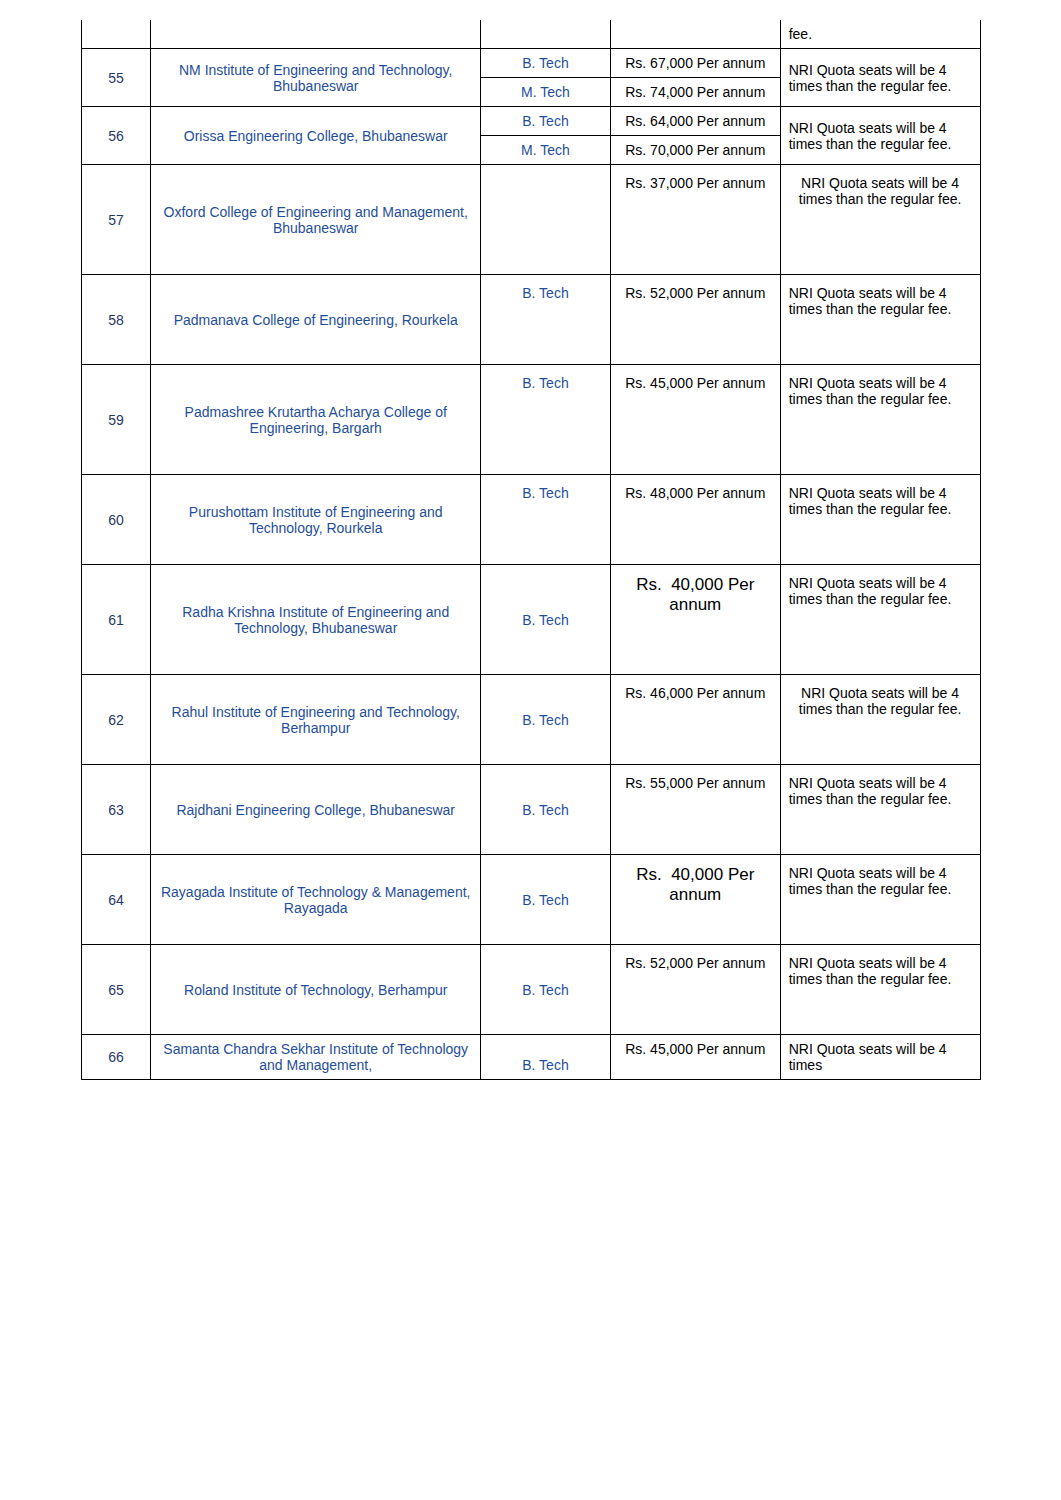| | | | | fee. |
| 55 | NM Institute of Engineering and Technology, Bhubaneswar | B. Tech | Rs. 67,000 Per annum | NRI Quota seats will be 4 times than the regular fee. |
| M. Tech | Rs. 74,000 Per annum |
| 56 | Orissa Engineering College, Bhubaneswar | B. Tech | Rs. 64,000 Per annum | NRI Quota seats will be 4 times than the regular fee. |
| M. Tech | Rs. 70,000 Per annum |
| 57 | Oxford College of Engineering and Management, Bhubaneswar | | Rs. 37,000 Per annum | NRI Quota seats will be 4 times than the regular fee. |
| 58 | Padmanava College of Engineering, Rourkela | B. Tech | Rs. 52,000 Per annum | NRI Quota seats will be 4 times than the regular fee. |
| 59 | Padmashree Krutartha Acharya College of Engineering, Bargarh | B. Tech | Rs. 45,000 Per annum | NRI Quota seats will be 4 times than the regular fee. |
| 60 | Purushottam Institute of Engineering and Technology, Rourkela | B. Tech | Rs. 48,000 Per annum | NRI Quota seats will be 4 times than the regular fee. |
| 61 | Radha Krishna Institute of Engineering and Technology, Bhubaneswar | B. Tech | Rs. 40,000 Per annum | NRI Quota seats will be 4 times than the regular fee. |
| 62 | Rahul Institute of Engineering and Technology, Berhampur | B. Tech | Rs. 46,000 Per annum | NRI Quota seats will be 4 times than the regular fee. |
| 63 | Rajdhani Engineering College, Bhubaneswar | B. Tech | Rs. 55,000 Per annum | NRI Quota seats will be 4 times than the regular fee. |
| 64 | Rayagada Institute of Technology & Management, Rayagada | B. Tech | Rs. 40,000 Per annum | NRI Quota seats will be 4 times than the regular fee. |
| 65 | Roland Institute of Technology, Berhampur | B. Tech | Rs. 52,000 Per annum | NRI Quota seats will be 4 times than the regular fee. |
| 66 | Samanta Chandra Sekhar Institute of Technology and Management, | B. Tech | Rs. 45,000 Per annum | NRI Quota seats will be 4 times |